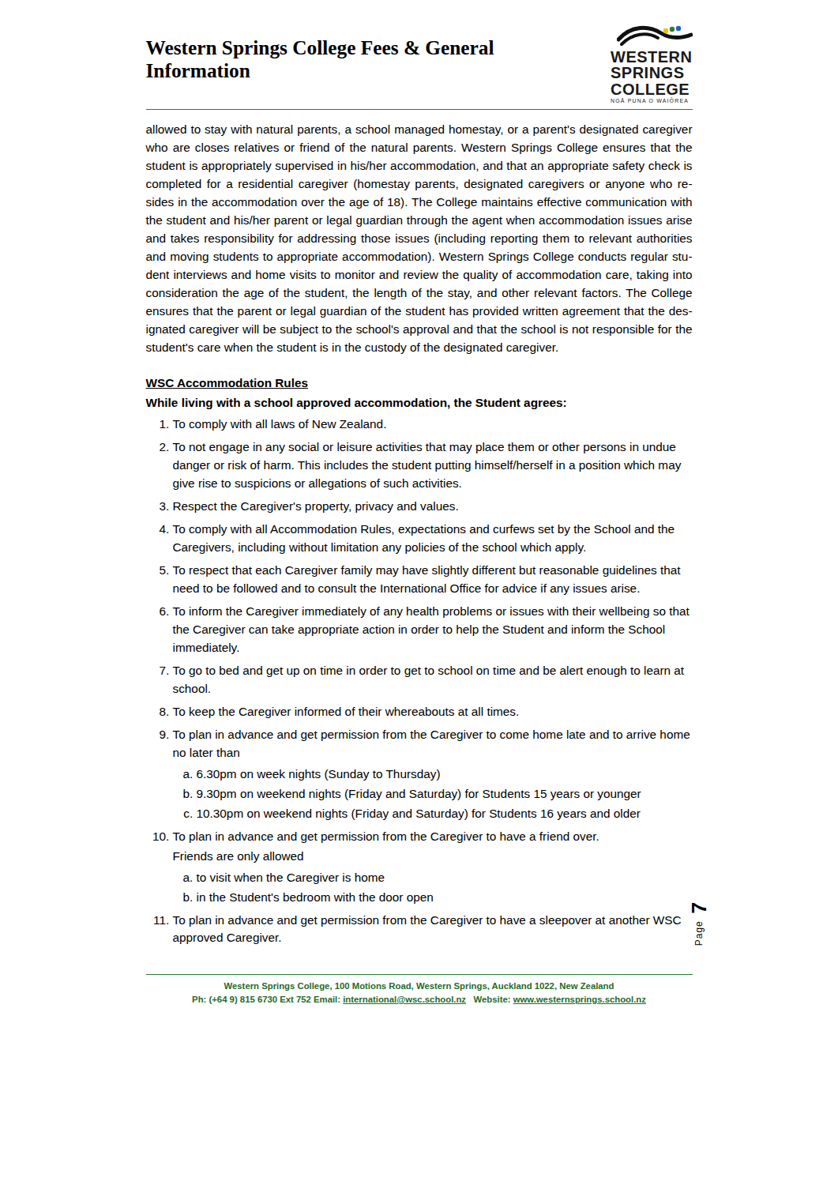Western Springs College Fees & General Information
WESTERN SPRINGS COLLEGE
NGĀ PUNA O WAIŌREA
allowed to stay with natural parents, a school managed homestay, or a parent's designated caregiver who are closes relatives or friend of the natural parents. Western Springs College ensures that the student is appropriately supervised in his/her accommodation, and that an appropriate safety check is completed for a residential caregiver (homestay parents, designated caregivers or anyone who resides in the accommodation over the age of 18). The College maintains effective communication with the student and his/her parent or legal guardian through the agent when accommodation issues arise and takes responsibility for addressing those issues (including reporting them to relevant authorities and moving students to appropriate accommodation). Western Springs College conducts regular student interviews and home visits to monitor and review the quality of accommodation care, taking into consideration the age of the student, the length of the stay, and other relevant factors. The College ensures that the parent or legal guardian of the student has provided written agreement that the designated caregiver will be subject to the school's approval and that the school is not responsible for the student's care when the student is in the custody of the designated caregiver.
WSC Accommodation Rules
While living with a school approved accommodation, the Student agrees:
To comply with all laws of New Zealand.
To not engage in any social or leisure activities that may place them or other persons in undue danger or risk of harm. This includes the student putting himself/herself in a position which may give rise to suspicions or allegations of such activities.
Respect the Caregiver's property, privacy and values.
To comply with all Accommodation Rules, expectations and curfews set by the School and the Caregivers, including without limitation any policies of the school which apply.
To respect that each Caregiver family may have slightly different but reasonable guidelines that need to be followed and to consult the International Office for advice if any issues arise.
To inform the Caregiver immediately of any health problems or issues with their wellbeing so that the Caregiver can take appropriate action in order to help the Student and inform the School immediately.
To go to bed and get up on time in order to get to school on time and be alert enough to learn at school.
To keep the Caregiver informed of their whereabouts at all times.
To plan in advance and get permission from the Caregiver to come home late and to arrive home no later than
6.30pm on week nights (Sunday to Thursday)
9.30pm on weekend nights (Friday and Saturday) for Students 15 years or younger
10.30pm on weekend nights (Friday and Saturday) for Students 16 years and older
To plan in advance and get permission from the Caregiver to have a friend over. Friends are only allowed
to visit when the Caregiver is home
in the Student's bedroom with the door open
To plan in advance and get permission from the Caregiver to have a sleepover at another WSC approved Caregiver.
Page 7
Western Springs College, 100 Motions Road, Western Springs, Auckland 1022, New Zealand
Ph: (+64 9) 815 6730 Ext 752 Email: international@wsc.school.nz Website: www.westernsprings.school.nz